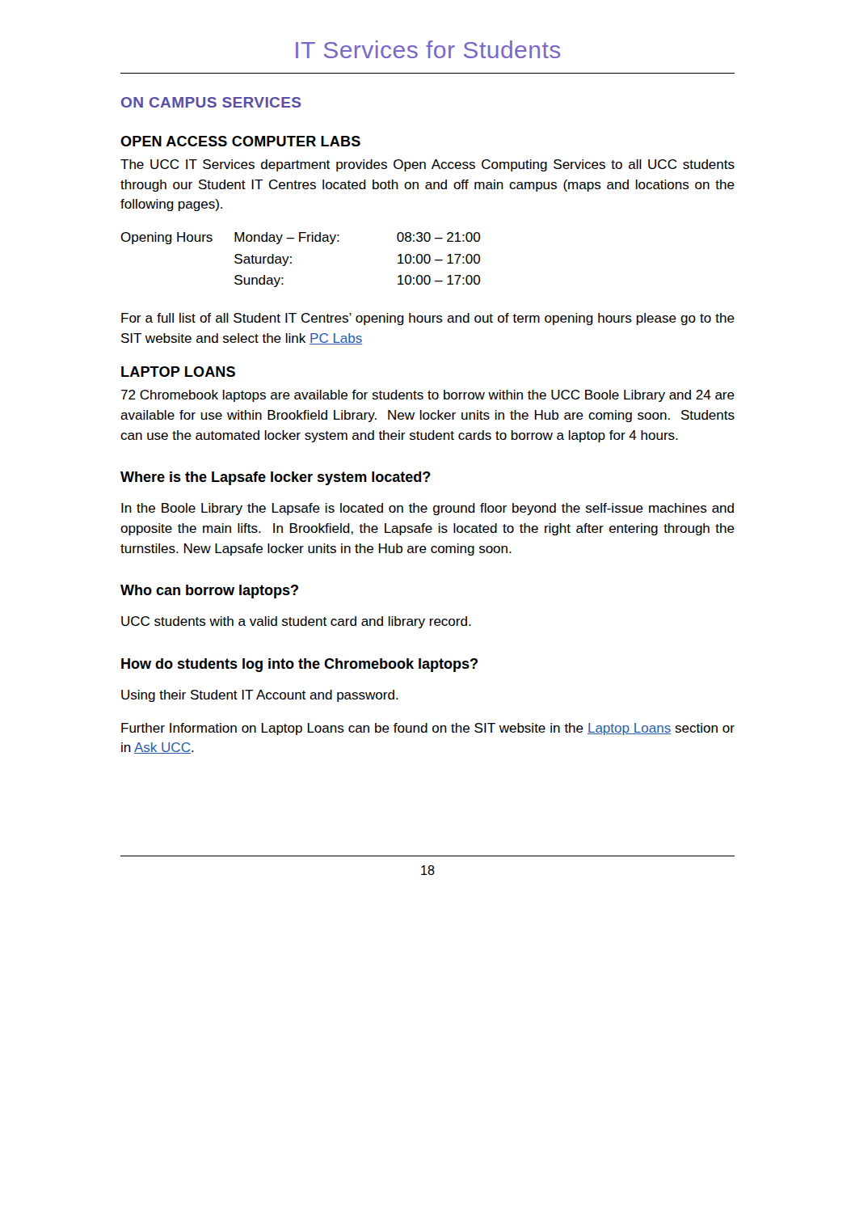IT Services for Students
ON CAMPUS SERVICES
OPEN ACCESS COMPUTER LABS
The UCC IT Services department provides Open Access Computing Services to all UCC students through our Student IT Centres located both on and off main campus (maps and locations on the following pages).
| Opening Hours | Monday – Friday: | 08:30 – 21:00 |
| | Saturday: | 10:00 – 17:00 |
| | Sunday: | 10:00 – 17:00 |
For a full list of all Student IT Centres’ opening hours and out of term opening hours please go to the SIT website and select the link PC Labs
LAPTOP LOANS
72 Chromebook laptops are available for students to borrow within the UCC Boole Library and 24 are available for use within Brookfield Library. New locker units in the Hub are coming soon. Students can use the automated locker system and their student cards to borrow a laptop for 4 hours.
Where is the Lapsafe locker system located?
In the Boole Library the Lapsafe is located on the ground floor beyond the self-issue machines and opposite the main lifts. In Brookfield, the Lapsafe is located to the right after entering through the turnstiles. New Lapsafe locker units in the Hub are coming soon.
Who can borrow laptops?
UCC students with a valid student card and library record.
How do students log into the Chromebook laptops?
Using their Student IT Account and password.
Further Information on Laptop Loans can be found on the SIT website in the Laptop Loans section or in Ask UCC.
18